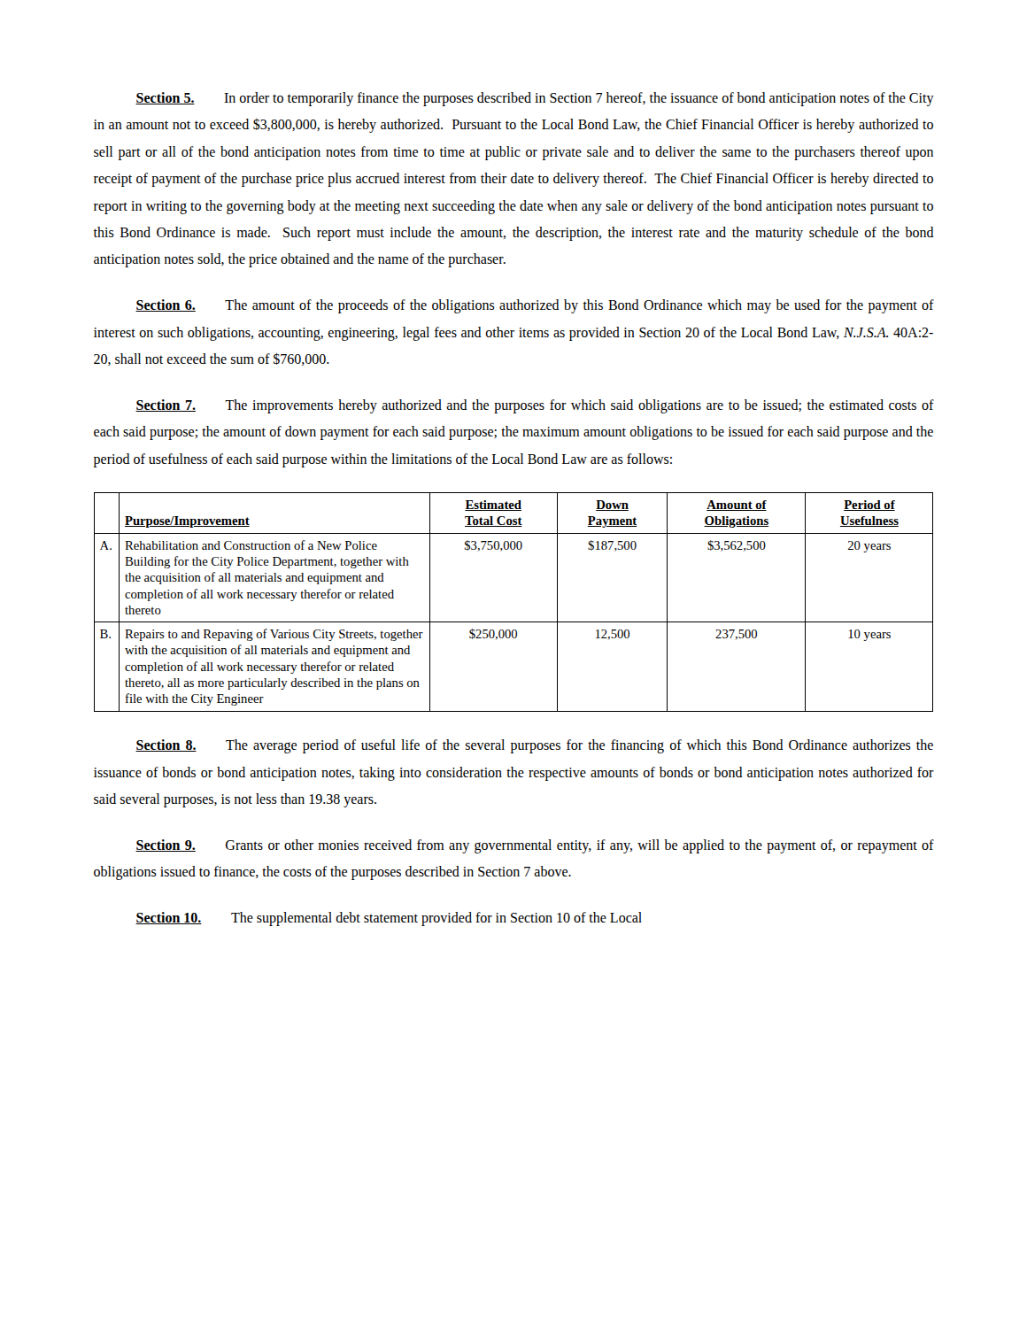Section 5. In order to temporarily finance the purposes described in Section 7 hereof, the issuance of bond anticipation notes of the City in an amount not to exceed $3,800,000, is hereby authorized. Pursuant to the Local Bond Law, the Chief Financial Officer is hereby authorized to sell part or all of the bond anticipation notes from time to time at public or private sale and to deliver the same to the purchasers thereof upon receipt of payment of the purchase price plus accrued interest from their date to delivery thereof. The Chief Financial Officer is hereby directed to report in writing to the governing body at the meeting next succeeding the date when any sale or delivery of the bond anticipation notes pursuant to this Bond Ordinance is made. Such report must include the amount, the description, the interest rate and the maturity schedule of the bond anticipation notes sold, the price obtained and the name of the purchaser.
Section 6. The amount of the proceeds of the obligations authorized by this Bond Ordinance which may be used for the payment of interest on such obligations, accounting, engineering, legal fees and other items as provided in Section 20 of the Local Bond Law, N.J.S.A. 40A:2-20, shall not exceed the sum of $760,000.
Section 7. The improvements hereby authorized and the purposes for which said obligations are to be issued; the estimated costs of each said purpose; the amount of down payment for each said purpose; the maximum amount obligations to be issued for each said purpose and the period of usefulness of each said purpose within the limitations of the Local Bond Law are as follows:
| | Purpose/Improvement | Estimated Total Cost | Down Payment | Amount of Obligations | Period of Usefulness |
| --- | --- | --- | --- | --- | --- |
| A. | Rehabilitation and Construction of a New Police Building for the City Police Department, together with the acquisition of all materials and equipment and completion of all work necessary therefor or related thereto | $3,750,000 | $187,500 | $3,562,500 | 20 years |
| B. | Repairs to and Repaving of Various City Streets, together with the acquisition of all materials and equipment and completion of all work necessary therefor or related thereto, all as more particularly described in the plans on file with the City Engineer | $250,000 | 12,500 | 237,500 | 10 years |
Section 8. The average period of useful life of the several purposes for the financing of which this Bond Ordinance authorizes the issuance of bonds or bond anticipation notes, taking into consideration the respective amounts of bonds or bond anticipation notes authorized for said several purposes, is not less than 19.38 years.
Section 9. Grants or other monies received from any governmental entity, if any, will be applied to the payment of, or repayment of obligations issued to finance, the costs of the purposes described in Section 7 above.
Section 10. The supplemental debt statement provided for in Section 10 of the Local